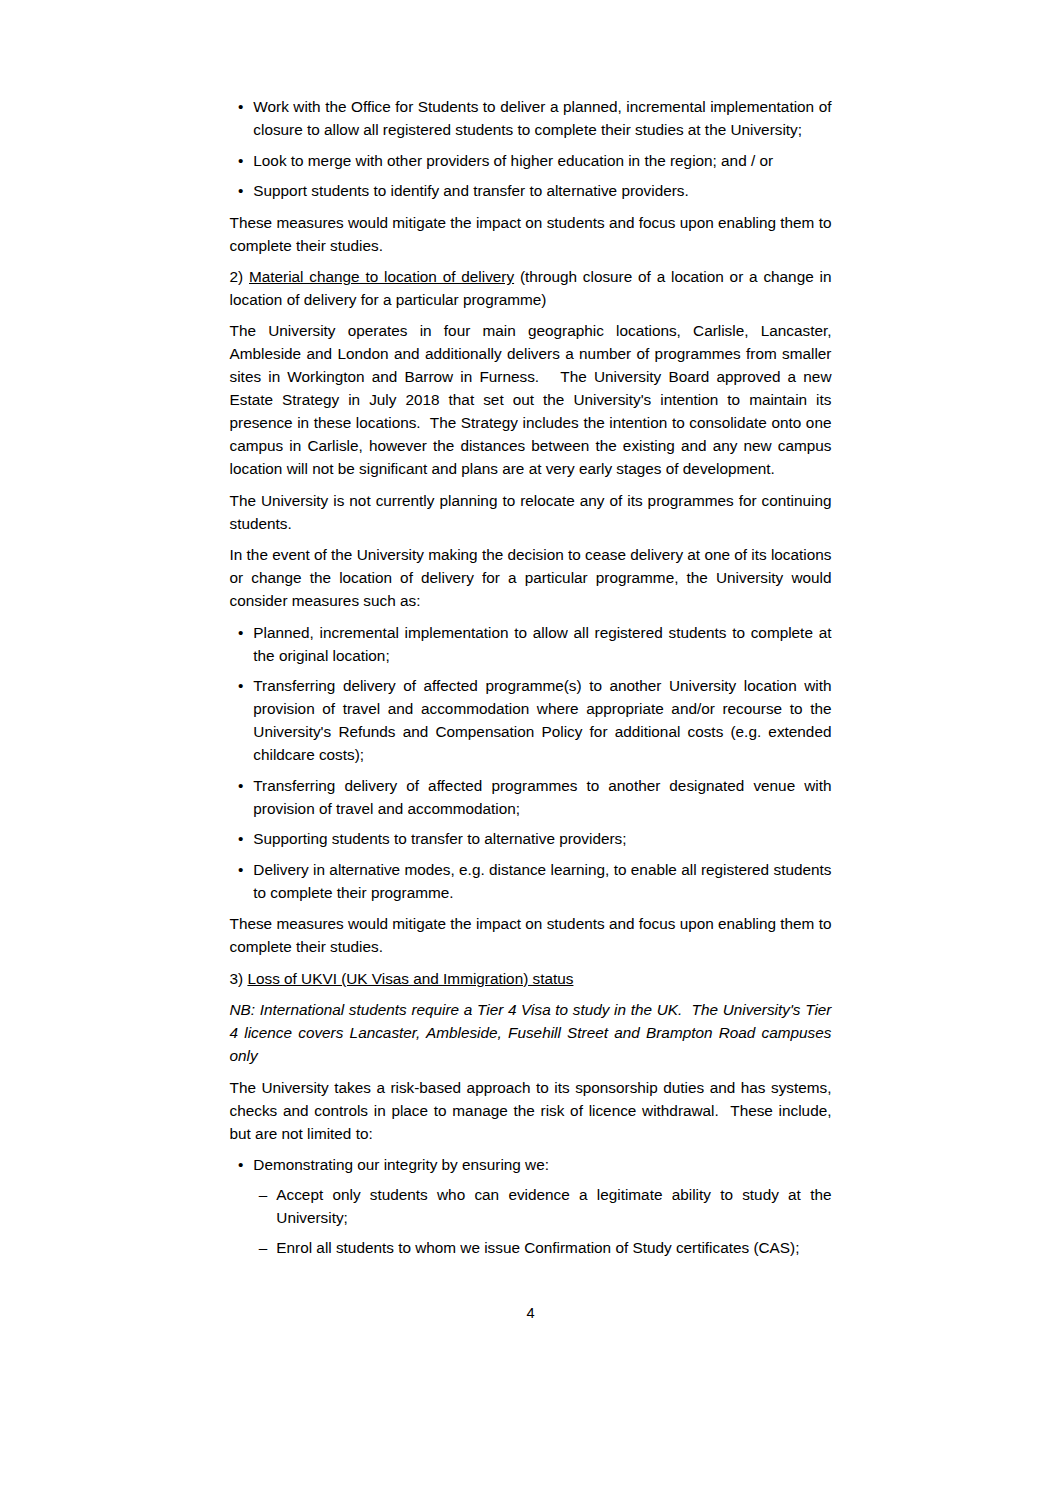Work with the Office for Students to deliver a planned, incremental implementation of closure to allow all registered students to complete their studies at the University;
Look to merge with other providers of higher education in the region; and / or
Support students to identify and transfer to alternative providers.
These measures would mitigate the impact on students and focus upon enabling them to complete their studies.
2) Material change to location of delivery (through closure of a location or a change in location of delivery for a particular programme)
The University operates in four main geographic locations, Carlisle, Lancaster, Ambleside and London and additionally delivers a number of programmes from smaller sites in Workington and Barrow in Furness. The University Board approved a new Estate Strategy in July 2018 that set out the University's intention to maintain its presence in these locations. The Strategy includes the intention to consolidate onto one campus in Carlisle, however the distances between the existing and any new campus location will not be significant and plans are at very early stages of development.
The University is not currently planning to relocate any of its programmes for continuing students.
In the event of the University making the decision to cease delivery at one of its locations or change the location of delivery for a particular programme, the University would consider measures such as:
Planned, incremental implementation to allow all registered students to complete at the original location;
Transferring delivery of affected programme(s) to another University location with provision of travel and accommodation where appropriate and/or recourse to the University's Refunds and Compensation Policy for additional costs (e.g. extended childcare costs);
Transferring delivery of affected programmes to another designated venue with provision of travel and accommodation;
Supporting students to transfer to alternative providers;
Delivery in alternative modes, e.g. distance learning, to enable all registered students to complete their programme.
These measures would mitigate the impact on students and focus upon enabling them to complete their studies.
3) Loss of UKVI (UK Visas and Immigration) status
NB: International students require a Tier 4 Visa to study in the UK. The University's Tier 4 licence covers Lancaster, Ambleside, Fusehill Street and Brampton Road campuses only
The University takes a risk-based approach to its sponsorship duties and has systems, checks and controls in place to manage the risk of licence withdrawal. These include, but are not limited to:
Demonstrating our integrity by ensuring we:
Accept only students who can evidence a legitimate ability to study at the University;
Enrol all students to whom we issue Confirmation of Study certificates (CAS);
4